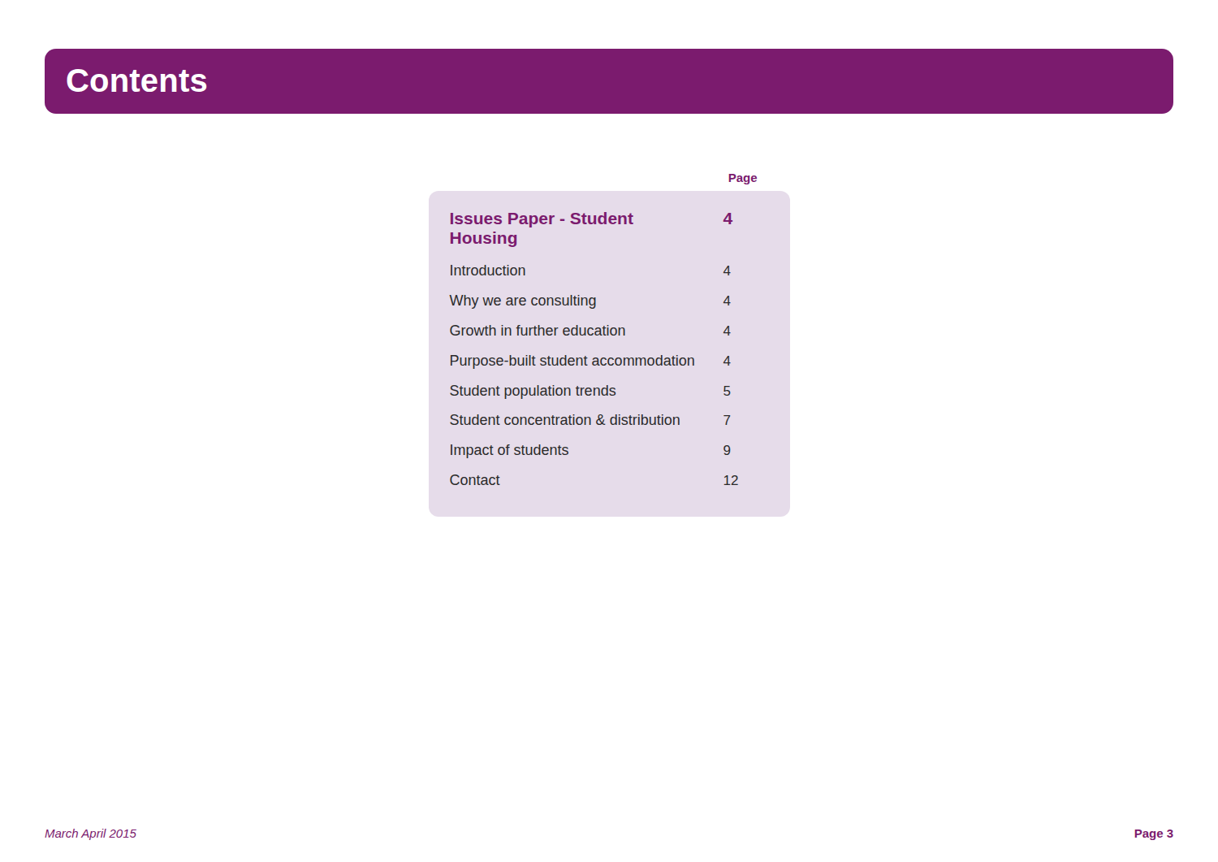Contents
Page
| Issues Paper - Student Housing | 4 |
| Introduction | 4 |
| Why we are consulting | 4 |
| Growth in further education | 4 |
| Purpose-built student accommodation | 4 |
| Student population trends | 5 |
| Student concentration & distribution | 7 |
| Impact of students | 9 |
| Contact | 12 |
March April 2015 Page 3